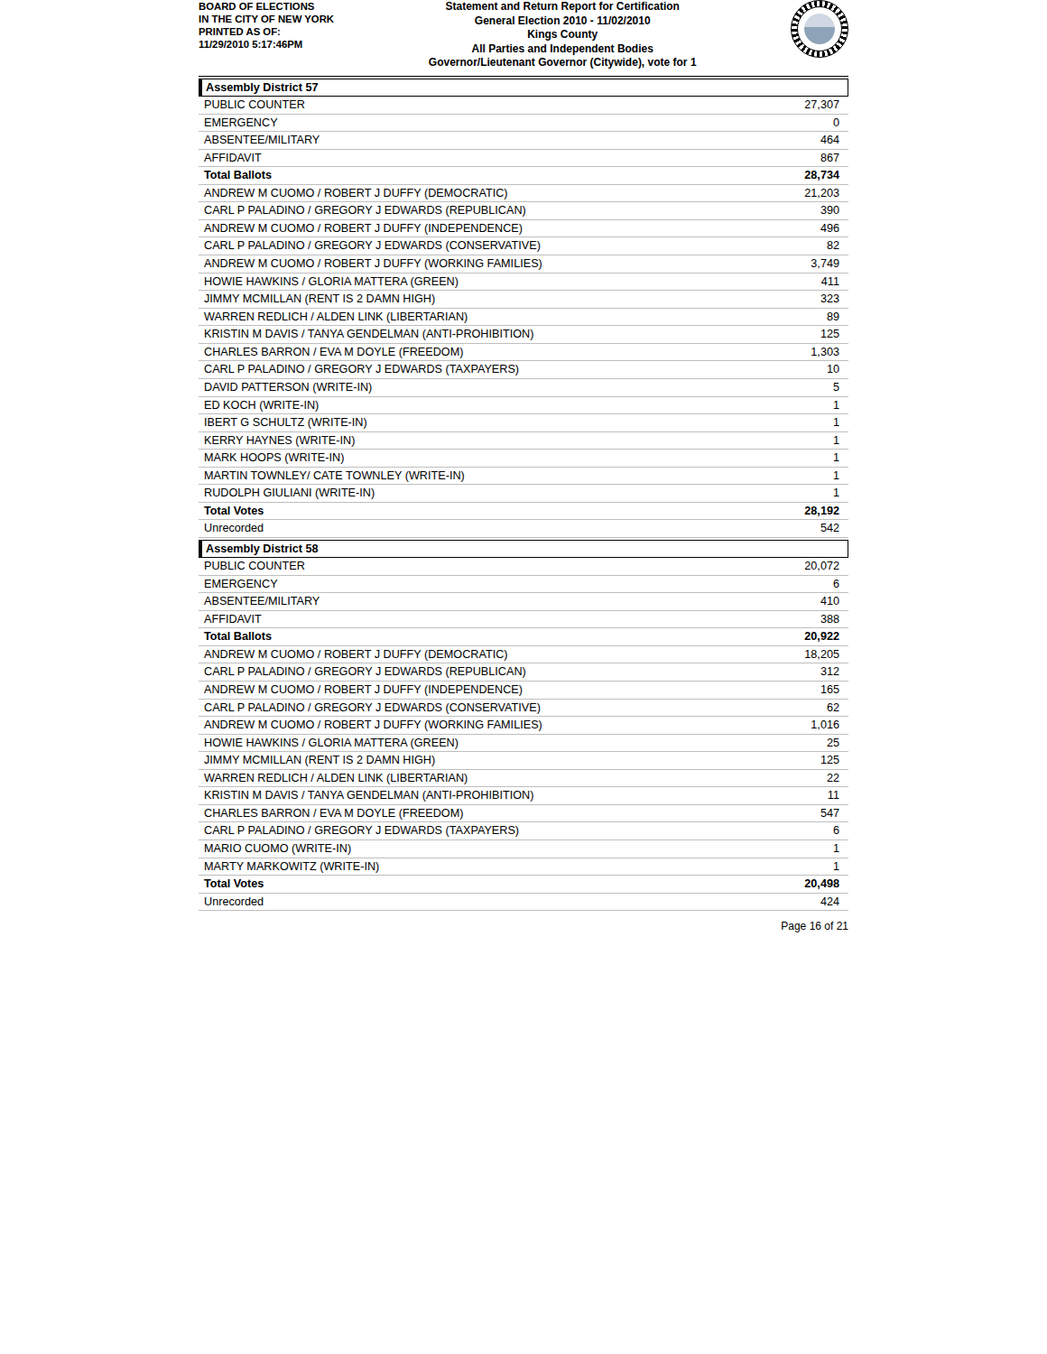BOARD OF ELECTIONS
IN THE CITY OF NEW YORK
PRINTED AS OF:
11/29/2010 5:17:46PM
Statement and Return Report for Certification
General Election 2010 - 11/02/2010
Kings County
All Parties and Independent Bodies
Governor/Lieutenant Governor (Citywide), vote for 1
Assembly District 57
| PUBLIC COUNTER | 27,307 |
| EMERGENCY | 0 |
| ABSENTEE/MILITARY | 464 |
| AFFIDAVIT | 867 |
| Total Ballots | 28,734 |
| ANDREW M CUOMO / ROBERT J DUFFY (DEMOCRATIC) | 21,203 |
| CARL P PALADINO / GREGORY J EDWARDS (REPUBLICAN) | 390 |
| ANDREW M CUOMO / ROBERT J DUFFY (INDEPENDENCE) | 496 |
| CARL P PALADINO / GREGORY J EDWARDS (CONSERVATIVE) | 82 |
| ANDREW M CUOMO / ROBERT J DUFFY (WORKING FAMILIES) | 3,749 |
| HOWIE HAWKINS / GLORIA MATTERA (GREEN) | 411 |
| JIMMY MCMILLAN (RENT IS 2 DAMN HIGH) | 323 |
| WARREN REDLICH / ALDEN LINK (LIBERTARIAN) | 89 |
| KRISTIN M DAVIS / TANYA GENDELMAN (ANTI-PROHIBITION) | 125 |
| CHARLES BARRON / EVA M DOYLE (FREEDOM) | 1,303 |
| CARL P PALADINO / GREGORY J EDWARDS (TAXPAYERS) | 10 |
| DAVID PATTERSON (WRITE-IN) | 5 |
| ED KOCH (WRITE-IN) | 1 |
| IBERT G SCHULTZ (WRITE-IN) | 1 |
| KERRY HAYNES (WRITE-IN) | 1 |
| MARK HOOPS (WRITE-IN) | 1 |
| MARTIN TOWNLEY/ CATE TOWNLEY (WRITE-IN) | 1 |
| RUDOLPH GIULIANI (WRITE-IN) | 1 |
| Total Votes | 28,192 |
| Unrecorded | 542 |
Assembly District 58
| PUBLIC COUNTER | 20,072 |
| EMERGENCY | 6 |
| ABSENTEE/MILITARY | 410 |
| AFFIDAVIT | 388 |
| Total Ballots | 20,922 |
| ANDREW M CUOMO / ROBERT J DUFFY (DEMOCRATIC) | 18,205 |
| CARL P PALADINO / GREGORY J EDWARDS (REPUBLICAN) | 312 |
| ANDREW M CUOMO / ROBERT J DUFFY (INDEPENDENCE) | 165 |
| CARL P PALADINO / GREGORY J EDWARDS (CONSERVATIVE) | 62 |
| ANDREW M CUOMO / ROBERT J DUFFY (WORKING FAMILIES) | 1,016 |
| HOWIE HAWKINS / GLORIA MATTERA (GREEN) | 25 |
| JIMMY MCMILLAN (RENT IS 2 DAMN HIGH) | 125 |
| WARREN REDLICH / ALDEN LINK (LIBERTARIAN) | 22 |
| KRISTIN M DAVIS / TANYA GENDELMAN (ANTI-PROHIBITION) | 11 |
| CHARLES BARRON / EVA M DOYLE (FREEDOM) | 547 |
| CARL P PALADINO / GREGORY J EDWARDS (TAXPAYERS) | 6 |
| MARIO CUOMO (WRITE-IN) | 1 |
| MARTY MARKOWITZ (WRITE-IN) | 1 |
| Total Votes | 20,498 |
| Unrecorded | 424 |
Page 16 of 21